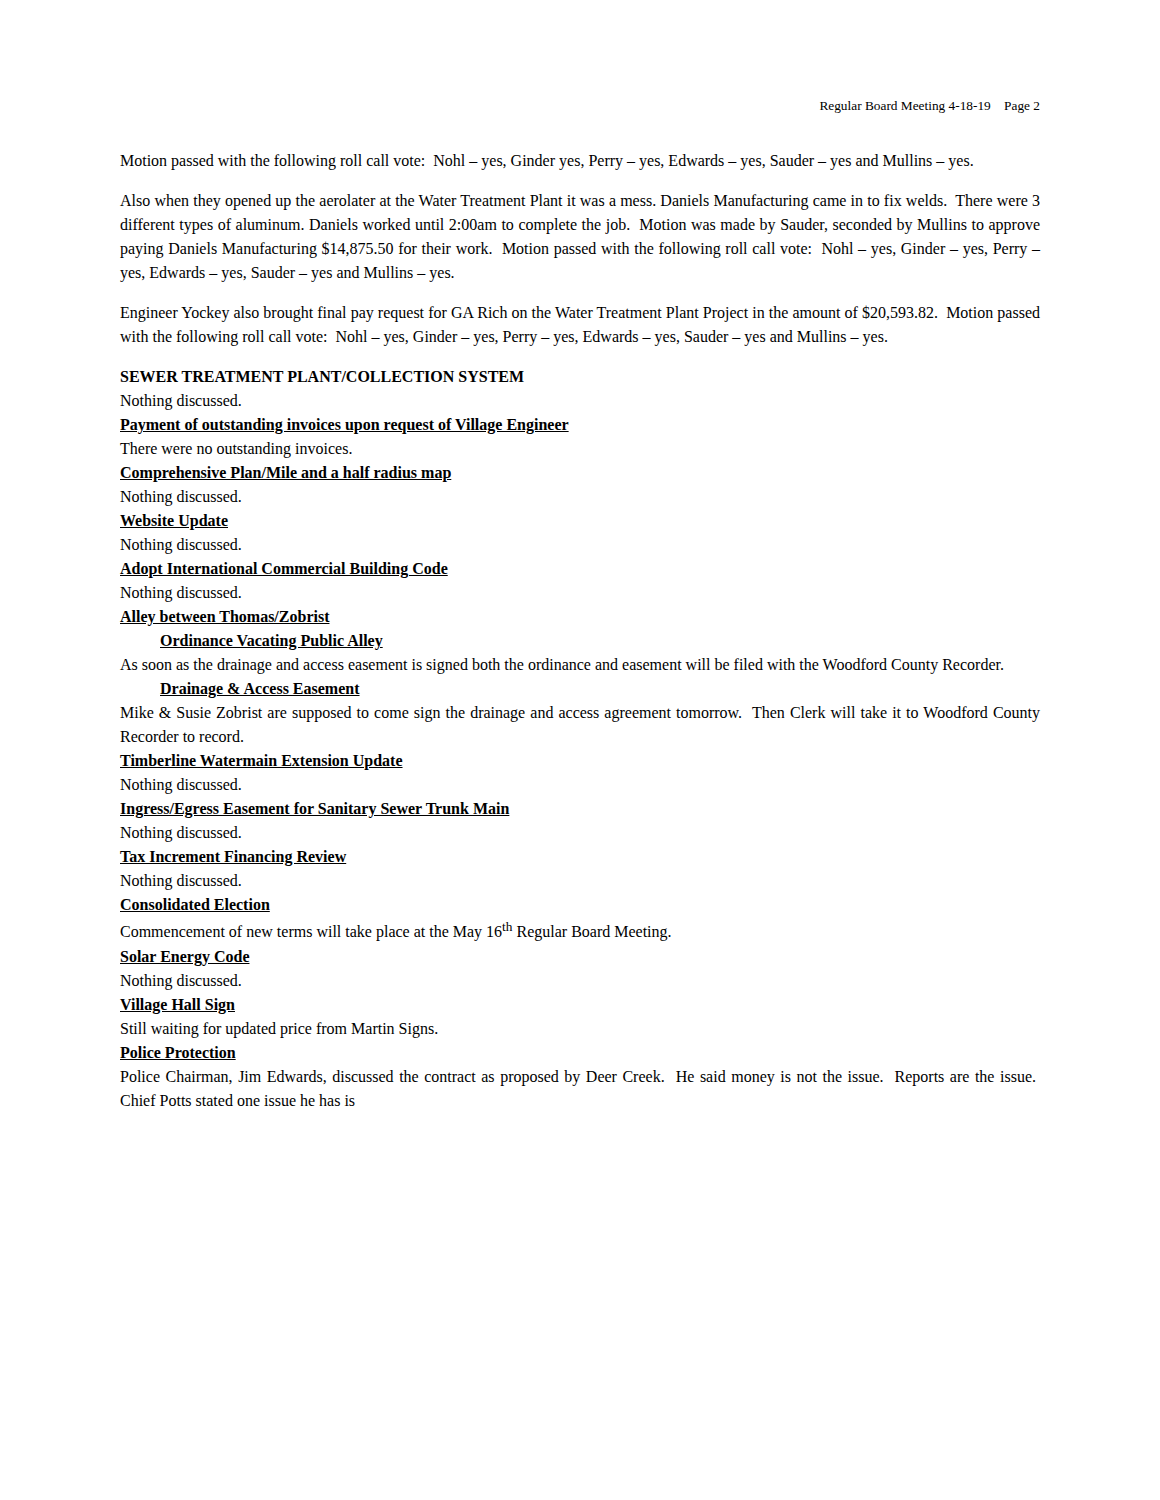Regular Board Meeting 4-18-19 Page 2
Motion passed with the following roll call vote: Nohl – yes, Ginder yes, Perry – yes, Edwards – yes, Sauder – yes and Mullins – yes.
Also when they opened up the aerolater at the Water Treatment Plant it was a mess. Daniels Manufacturing came in to fix welds. There were 3 different types of aluminum. Daniels worked until 2:00am to complete the job. Motion was made by Sauder, seconded by Mullins to approve paying Daniels Manufacturing $14,875.50 for their work. Motion passed with the following roll call vote: Nohl – yes, Ginder – yes, Perry – yes, Edwards – yes, Sauder – yes and Mullins – yes.
Engineer Yockey also brought final pay request for GA Rich on the Water Treatment Plant Project in the amount of $20,593.82. Motion passed with the following roll call vote: Nohl – yes, Ginder – yes, Perry – yes, Edwards – yes, Sauder – yes and Mullins – yes.
SEWER TREATMENT PLANT/COLLECTION SYSTEM
Nothing discussed.
Payment of outstanding invoices upon request of Village Engineer
There were no outstanding invoices.
Comprehensive Plan/Mile and a half radius map
Nothing discussed.
Website Update
Nothing discussed.
Adopt International Commercial Building Code
Nothing discussed.
Alley between Thomas/Zobrist
Ordinance Vacating Public Alley
As soon as the drainage and access easement is signed both the ordinance and easement will be filed with the Woodford County Recorder.
Drainage & Access Easement
Mike & Susie Zobrist are supposed to come sign the drainage and access agreement tomorrow. Then Clerk will take it to Woodford County Recorder to record.
Timberline Watermain Extension Update
Nothing discussed.
Ingress/Egress Easement for Sanitary Sewer Trunk Main
Nothing discussed.
Tax Increment Financing Review
Nothing discussed.
Consolidated Election
Commencement of new terms will take place at the May 16th Regular Board Meeting.
Solar Energy Code
Nothing discussed.
Village Hall Sign
Still waiting for updated price from Martin Signs.
Police Protection
Police Chairman, Jim Edwards, discussed the contract as proposed by Deer Creek. He said money is not the issue. Reports are the issue. Chief Potts stated one issue he has is